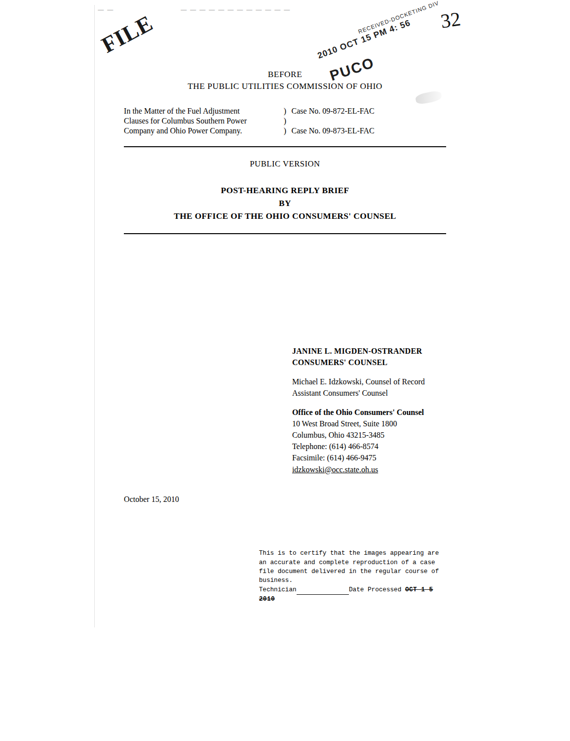— —
— — — — — — — — — — — —
32
FILE
RECEIVED-DOCKETING DIV
2010 OCT 15 PM 4: 56
PUCO
BEFORE
THE PUBLIC UTILITIES COMMISSION OF OHIO
| In the Matter of the Fuel Adjustment | ) | Case No. 09-872-EL-FAC |
| Clauses for Columbus Southern Power | ) | |
| Company and Ohio Power Company. | ) | Case No. 09-873-EL-FAC |
PUBLIC VERSION
POST-HEARING REPLY BRIEF
BY
THE OFFICE OF THE OHIO CONSUMERS' COUNSEL
JANINE L. MIGDEN-OSTRANDER
CONSUMERS' COUNSEL
Michael E. Idzkowski, Counsel of Record
Assistant Consumers' Counsel
Office of the Ohio Consumers' Counsel
10 West Broad Street, Suite 1800
Columbus, Ohio 43215-3485
Telephone: (614) 466-8574
Facsimile: (614) 466-9475
idzkowski@occ.state.oh.us
October 15, 2010
This is to certify that the images appearing are an accurate and complete reproduction of a case file document delivered in the regular course of business.
Technician Date Processed OCT 1 5 2010